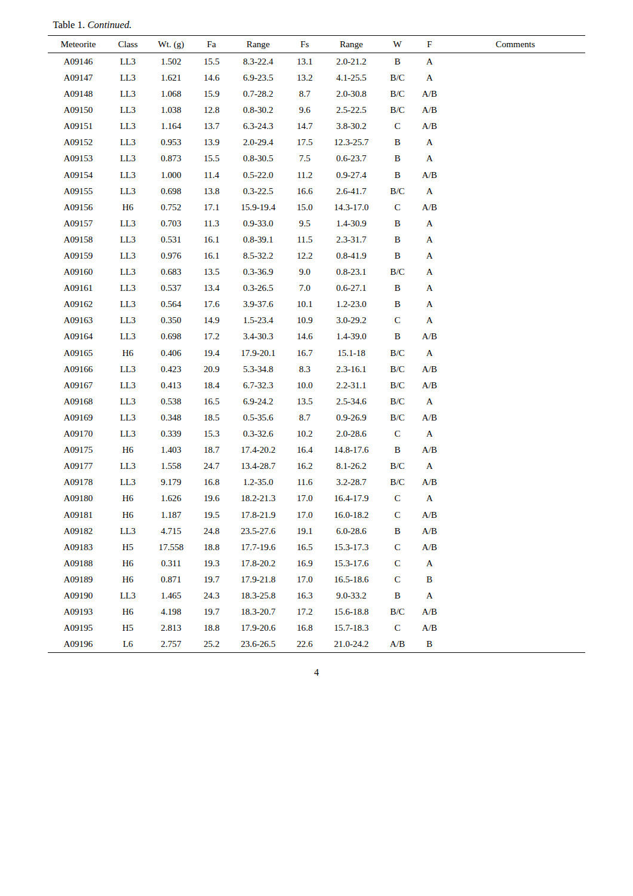Table 1. Continued.
| Meteorite | Class | Wt. (g) | Fa | Range | Fs | Range | W | F | Comments |
| --- | --- | --- | --- | --- | --- | --- | --- | --- | --- |
| A09146 | LL3 | 1.502 | 15.5 | 8.3-22.4 | 13.1 | 2.0-21.2 | B | A | |
| A09147 | LL3 | 1.621 | 14.6 | 6.9-23.5 | 13.2 | 4.1-25.5 | B/C | A | |
| A09148 | LL3 | 1.068 | 15.9 | 0.7-28.2 | 8.7 | 2.0-30.8 | B/C | A/B | |
| A09150 | LL3 | 1.038 | 12.8 | 0.8-30.2 | 9.6 | 2.5-22.5 | B/C | A/B | |
| A09151 | LL3 | 1.164 | 13.7 | 6.3-24.3 | 14.7 | 3.8-30.2 | C | A/B | |
| A09152 | LL3 | 0.953 | 13.9 | 2.0-29.4 | 17.5 | 12.3-25.7 | B | A | |
| A09153 | LL3 | 0.873 | 15.5 | 0.8-30.5 | 7.5 | 0.6-23.7 | B | A | |
| A09154 | LL3 | 1.000 | 11.4 | 0.5-22.0 | 11.2 | 0.9-27.4 | B | A/B | |
| A09155 | LL3 | 0.698 | 13.8 | 0.3-22.5 | 16.6 | 2.6-41.7 | B/C | A | |
| A09156 | H6 | 0.752 | 17.1 | 15.9-19.4 | 15.0 | 14.3-17.0 | C | A/B | |
| A09157 | LL3 | 0.703 | 11.3 | 0.9-33.0 | 9.5 | 1.4-30.9 | B | A | |
| A09158 | LL3 | 0.531 | 16.1 | 0.8-39.1 | 11.5 | 2.3-31.7 | B | A | |
| A09159 | LL3 | 0.976 | 16.1 | 8.5-32.2 | 12.2 | 0.8-41.9 | B | A | |
| A09160 | LL3 | 0.683 | 13.5 | 0.3-36.9 | 9.0 | 0.8-23.1 | B/C | A | |
| A09161 | LL3 | 0.537 | 13.4 | 0.3-26.5 | 7.0 | 0.6-27.1 | B | A | |
| A09162 | LL3 | 0.564 | 17.6 | 3.9-37.6 | 10.1 | 1.2-23.0 | B | A | |
| A09163 | LL3 | 0.350 | 14.9 | 1.5-23.4 | 10.9 | 3.0-29.2 | C | A | |
| A09164 | LL3 | 0.698 | 17.2 | 3.4-30.3 | 14.6 | 1.4-39.0 | B | A/B | |
| A09165 | H6 | 0.406 | 19.4 | 17.9-20.1 | 16.7 | 15.1-18 | B/C | A | |
| A09166 | LL3 | 0.423 | 20.9 | 5.3-34.8 | 8.3 | 2.3-16.1 | B/C | A/B | |
| A09167 | LL3 | 0.413 | 18.4 | 6.7-32.3 | 10.0 | 2.2-31.1 | B/C | A/B | |
| A09168 | LL3 | 0.538 | 16.5 | 6.9-24.2 | 13.5 | 2.5-34.6 | B/C | A | |
| A09169 | LL3 | 0.348 | 18.5 | 0.5-35.6 | 8.7 | 0.9-26.9 | B/C | A/B | |
| A09170 | LL3 | 0.339 | 15.3 | 0.3-32.6 | 10.2 | 2.0-28.6 | C | A | |
| A09175 | H6 | 1.403 | 18.7 | 17.4-20.2 | 16.4 | 14.8-17.6 | B | A/B | |
| A09177 | LL3 | 1.558 | 24.7 | 13.4-28.7 | 16.2 | 8.1-26.2 | B/C | A | |
| A09178 | LL3 | 9.179 | 16.8 | 1.2-35.0 | 11.6 | 3.2-28.7 | B/C | A/B | |
| A09180 | H6 | 1.626 | 19.6 | 18.2-21.3 | 17.0 | 16.4-17.9 | C | A | |
| A09181 | H6 | 1.187 | 19.5 | 17.8-21.9 | 17.0 | 16.0-18.2 | C | A/B | |
| A09182 | LL3 | 4.715 | 24.8 | 23.5-27.6 | 19.1 | 6.0-28.6 | B | A/B | |
| A09183 | H5 | 17.558 | 18.8 | 17.7-19.6 | 16.5 | 15.3-17.3 | C | A/B | |
| A09188 | H6 | 0.311 | 19.3 | 17.8-20.2 | 16.9 | 15.3-17.6 | C | A | |
| A09189 | H6 | 0.871 | 19.7 | 17.9-21.8 | 17.0 | 16.5-18.6 | C | B | |
| A09190 | LL3 | 1.465 | 24.3 | 18.3-25.8 | 16.3 | 9.0-33.2 | B | A | |
| A09193 | H6 | 4.198 | 19.7 | 18.3-20.7 | 17.2 | 15.6-18.8 | B/C | A/B | |
| A09195 | H5 | 2.813 | 18.8 | 17.9-20.6 | 16.8 | 15.7-18.3 | C | A/B | |
| A09196 | L6 | 2.757 | 25.2 | 23.6-26.5 | 22.6 | 21.0-24.2 | A/B | B | |
4